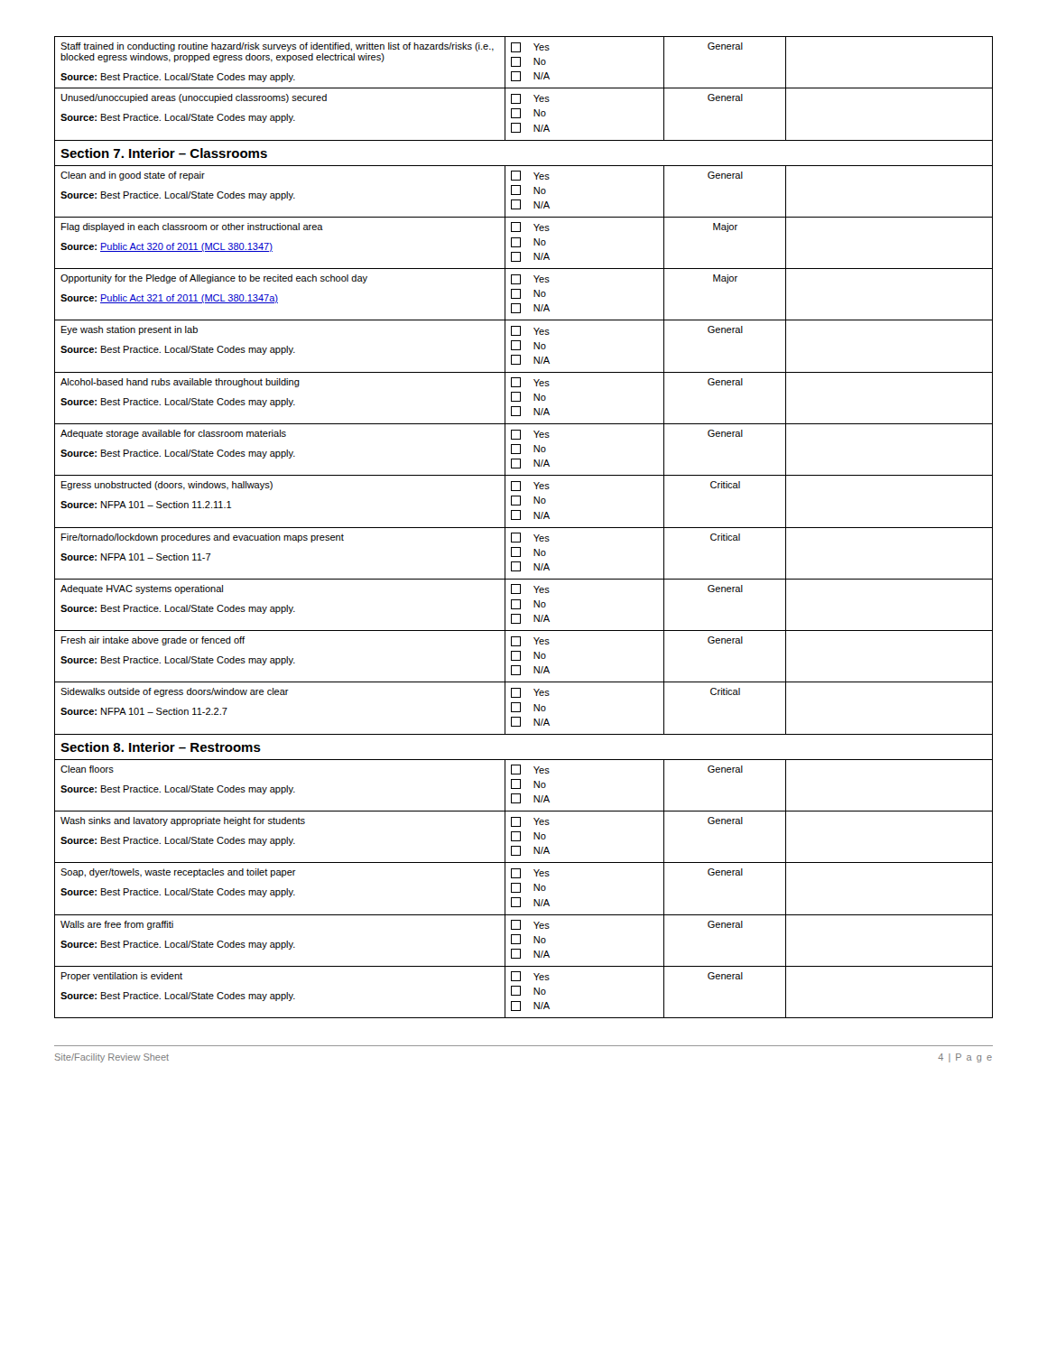| Staff trained in conducting routine hazard/risk surveys of identified, written list of hazards/risks (i.e., blocked egress windows, propped egress doors, exposed electrical wires) Source: Best Practice. Local/State Codes may apply. | Yes No N/A | General | |
| Unused/unoccupied areas (unoccupied classrooms) secured Source: Best Practice. Local/State Codes may apply. | Yes No N/A | General | |
| Section 7. Interior – Classrooms |
| Clean and in good state of repair Source: Best Practice. Local/State Codes may apply. | Yes No N/A | General | |
| Flag displayed in each classroom or other instructional area Source: Public Act 320 of 2011 (MCL 380.1347) | Yes No N/A | Major | |
| Opportunity for the Pledge of Allegiance to be recited each school day Source: Public Act 321 of 2011 (MCL 380.1347a) | Yes No N/A | Major | |
| Eye wash station present in lab Source: Best Practice. Local/State Codes may apply. | Yes No N/A | General | |
| Alcohol-based hand rubs available throughout building Source: Best Practice. Local/State Codes may apply. | Yes No N/A | General | |
| Adequate storage available for classroom materials Source: Best Practice. Local/State Codes may apply. | Yes No N/A | General | |
| Egress unobstructed (doors, windows, hallways) Source: NFPA 101 – Section 11.2.11.1 | Yes No N/A | Critical | |
| Fire/tornado/lockdown procedures and evacuation maps present Source: NFPA 101 – Section 11-7 | Yes No N/A | Critical | |
| Adequate HVAC systems operational Source: Best Practice. Local/State Codes may apply. | Yes No N/A | General | |
| Fresh air intake above grade or fenced off Source: Best Practice. Local/State Codes may apply. | Yes No N/A | General | |
| Sidewalks outside of egress doors/window are clear Source: NFPA 101 – Section 11-2.2.7 | Yes No N/A | Critical | |
| Section 8. Interior – Restrooms |
| Clean floors Source: Best Practice. Local/State Codes may apply. | Yes No N/A | General | |
| Wash sinks and lavatory appropriate height for students Source: Best Practice. Local/State Codes may apply. | Yes No N/A | General | |
| Soap, dyer/towels, waste receptacles and toilet paper Source: Best Practice. Local/State Codes may apply. | Yes No N/A | General | |
| Walls are free from graffiti Source: Best Practice. Local/State Codes may apply. | Yes No N/A | General | |
| Proper ventilation is evident Source: Best Practice. Local/State Codes may apply. | Yes No N/A | General | |
Site/Facility Review Sheet 4 | P a g e